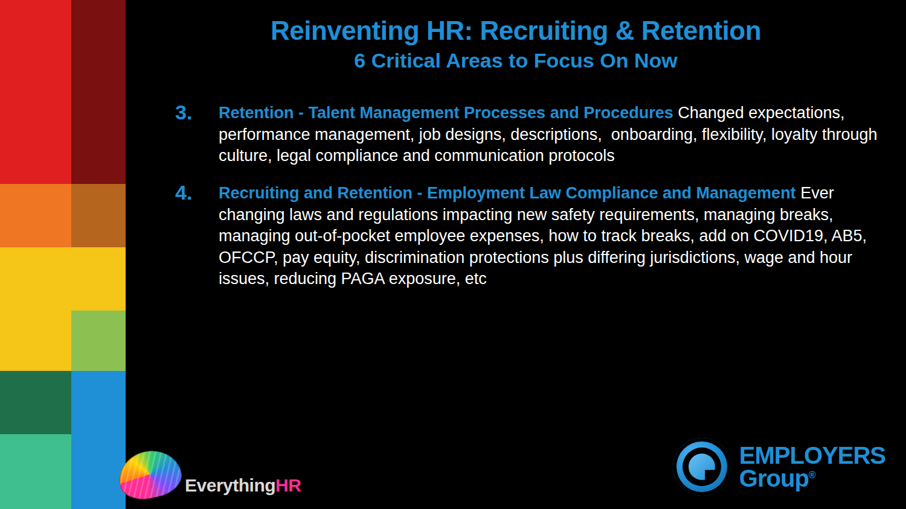Reinventing HR: Recruiting & Retention
6 Critical Areas to Focus On Now
Retention - Talent Management Processes and Procedures Changed expectations, performance management, job designs, descriptions, onboarding, flexibility, loyalty through culture, legal compliance and communication protocols
Recruiting and Retention - Employment Law Compliance and Management Ever changing laws and regulations impacting new safety requirements, managing breaks, managing out-of-pocket employee expenses, how to track breaks, add on COVID19, AB5, OFCCP, pay equity, discrimination protections plus differing jurisdictions, wage and hour issues, reducing PAGA exposure, etc
EverythingHR
EMPLOYERS Group®